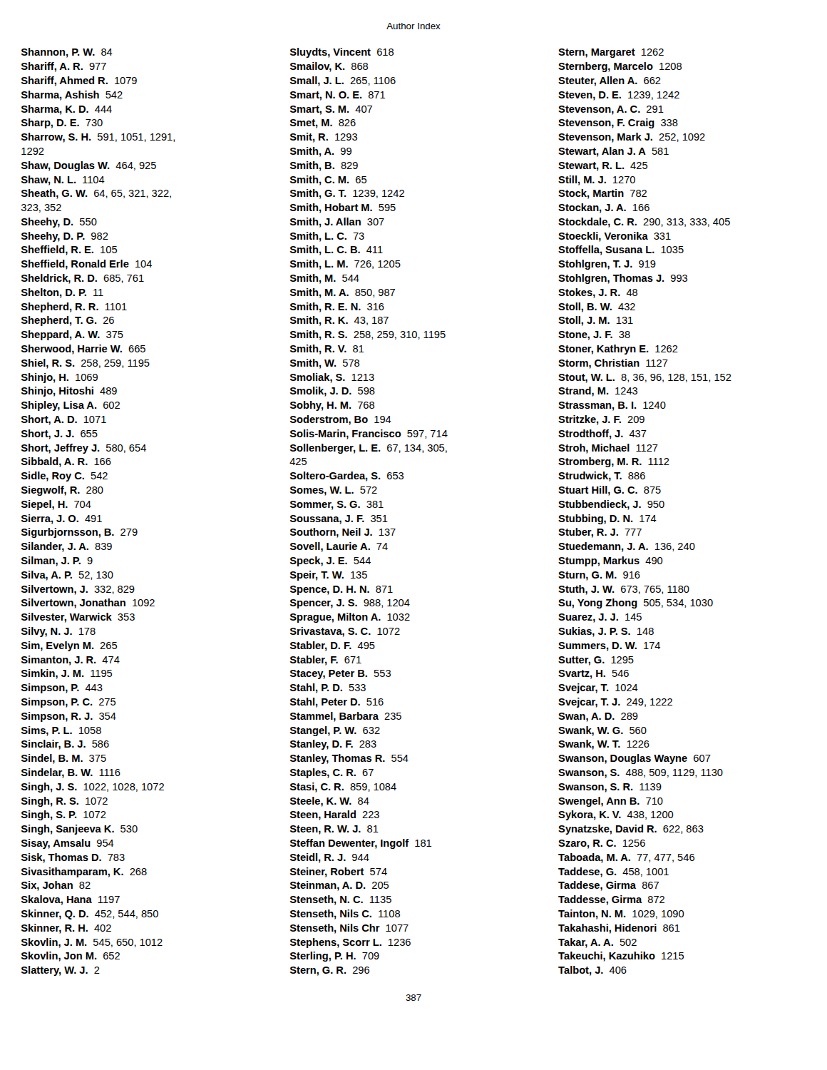Author Index
Shannon, P. W. 84
Shariff, A. R. 977
Shariff, Ahmed R. 1079
Sharma, Ashish 542
Sharma, K. D. 444
Sharp, D. E. 730
Sharrow, S. H. 591, 1051, 1291,
1292
Shaw, Douglas W. 464, 925
Shaw, N. L. 1104
Sheath, G. W. 64, 65, 321, 322,
323, 352
Sheehy, D. 550
Sheehy, D. P. 982
Sheffield, R. E. 105
Sheffield, Ronald Erle 104
Sheldrick, R. D. 685, 761
Shelton, D. P. 11
Shepherd, R. R. 1101
Shepherd, T. G. 26
Sheppard, A. W. 375
Sherwood, Harrie W. 665
Shiel, R. S. 258, 259, 1195
Shinjo, H. 1069
Shinjo, Hitoshi 489
Shipley, Lisa A. 602
Short, A. D. 1071
Short, J. J. 655
Short, Jeffrey J. 580, 654
Sibbald, A. R. 166
Sidle, Roy C. 542
Siegwolf, R. 280
Siepel, H. 704
Sierra, J. O. 491
Sigurbjornsson, B. 279
Silander, J. A. 839
Silman, J. P. 9
Silva, A. P. 52, 130
Silvertown, J. 332, 829
Silvertown, Jonathan 1092
Silvester, Warwick 353
Silvy, N. J. 178
Sim, Evelyn M. 265
Simanton, J. R. 474
Simkin, J. M. 1195
Simpson, P. 443
Simpson, P. C. 275
Simpson, R. J. 354
Sims, P. L. 1058
Sinclair, B. J. 586
Sindel, B. M. 375
Sindelar, B. W. 1116
Singh, J. S. 1022, 1028, 1072
Singh, R. S. 1072
Singh, S. P. 1072
Singh, Sanjeeva K. 530
Sisay, Amsalu 954
Sisk, Thomas D. 783
Sivasithamparam, K. 268
Six, Johan 82
Skalova, Hana 1197
Skinner, Q. D. 452, 544, 850
Skinner, R. H. 402
Skovlin, J. M. 545, 650, 1012
Skovlin, Jon M. 652
Slattery, W. J. 2
Sluydts, Vincent 618
Smailov, K. 868
Small, J. L. 265, 1106
Smart, N. O. E. 871
Smart, S. M. 407
Smet, M. 826
Smit, R. 1293
Smith, A. 99
Smith, B. 829
Smith, C. M. 65
Smith, G. T. 1239, 1242
Smith, Hobart M. 595
Smith, J. Allan 307
Smith, L. C. 73
Smith, L. C. B. 411
Smith, L. M. 726, 1205
Smith, M. 544
Smith, M. A. 850, 987
Smith, R. E. N. 316
Smith, R. K. 43, 187
Smith, R. S. 258, 259, 310, 1195
Smith, R. V. 81
Smith, W. 578
Smoliak, S. 1213
Smolik, J. D. 598
Sobhy, H. M. 768
Soderstrom, Bo 194
Solis-Marin, Francisco 597, 714
Sollenberger, L. E. 67, 134, 305,
425
Soltero-Gardea, S. 653
Somes, W. L. 572
Sommer, S. G. 381
Soussana, J. F. 351
Southorn, Neil J. 137
Sovell, Laurie A. 74
Speck, J. E. 544
Speir, T. W. 135
Spence, D. H. N. 871
Spencer, J. S. 988, 1204
Sprague, Milton A. 1032
Srivastava, S. C. 1072
Stabler, D. F. 495
Stabler, F. 671
Stacey, Peter B. 553
Stahl, P. D. 533
Stahl, Peter D. 516
Stammel, Barbara 235
Stangel, P. W. 632
Stanley, D. F. 283
Stanley, Thomas R. 554
Staples, C. R. 67
Stasi, C. R. 859, 1084
Steele, K. W. 84
Steen, Harald 223
Steen, R. W. J. 81
Steffan Dewenter, Ingolf 181
Steidl, R. J. 944
Steiner, Robert 574
Steinman, A. D. 205
Stenseth, N. C. 1135
Stenseth, Nils C. 1108
Stenseth, Nils Chr 1077
Stephens, Scorr L. 1236
Sterling, P. H. 709
Stern, G. R. 296
Stern, Margaret 1262
Sternberg, Marcelo 1208
Steuter, Allen A. 662
Steven, D. E. 1239, 1242
Stevenson, A. C. 291
Stevenson, F. Craig 338
Stevenson, Mark J. 252, 1092
Stewart, Alan J. A 581
Stewart, R. L. 425
Still, M. J. 1270
Stock, Martin 782
Stockan, J. A. 166
Stockdale, C. R. 290, 313, 333, 405
Stoeckli, Veronika 331
Stoffella, Susana L. 1035
Stohlgren, T. J. 919
Stohlgren, Thomas J. 993
Stokes, J. R. 48
Stoll, B. W. 432
Stoll, J. M. 131
Stone, J. F. 38
Stoner, Kathryn E. 1262
Storm, Christian 1127
Stout, W. L. 8, 36, 96, 128, 151, 152
Strand, M. 1243
Strassman, B. I. 1240
Stritzke, J. F. 209
Strodthoff, J. 437
Stroh, Michael 1127
Stromberg, M. R. 1112
Strudwick, T. 886
Stuart Hill, G. C. 875
Stubbendieck, J. 950
Stubbing, D. N. 174
Stuber, R. J. 777
Stuedemann, J. A. 136, 240
Stumpp, Markus 490
Sturn, G. M. 916
Stuth, J. W. 673, 765, 1180
Su, Yong Zhong 505, 534, 1030
Suarez, J. J. 145
Sukias, J. P. S. 148
Summers, D. W. 174
Sutter, G. 1295
Svartz, H. 546
Svejcar, T. 1024
Svejcar, T. J. 249, 1222
Swan, A. D. 289
Swank, W. G. 560
Swank, W. T. 1226
Swanson, Douglas Wayne 607
Swanson, S. 488, 509, 1129, 1130
Swanson, S. R. 1139
Swengel, Ann B. 710
Sykora, K. V. 438, 1200
Synatzske, David R. 622, 863
Szaro, R. C. 1256
Taboada, M. A. 77, 477, 546
Taddese, G. 458, 1001
Taddese, Girma 867
Taddesse, Girma 872
Tainton, N. M. 1029, 1090
Takahashi, Hidenori 861
Takar, A. A. 502
Takeuchi, Kazuhiko 1215
Talbot, J. 406
387